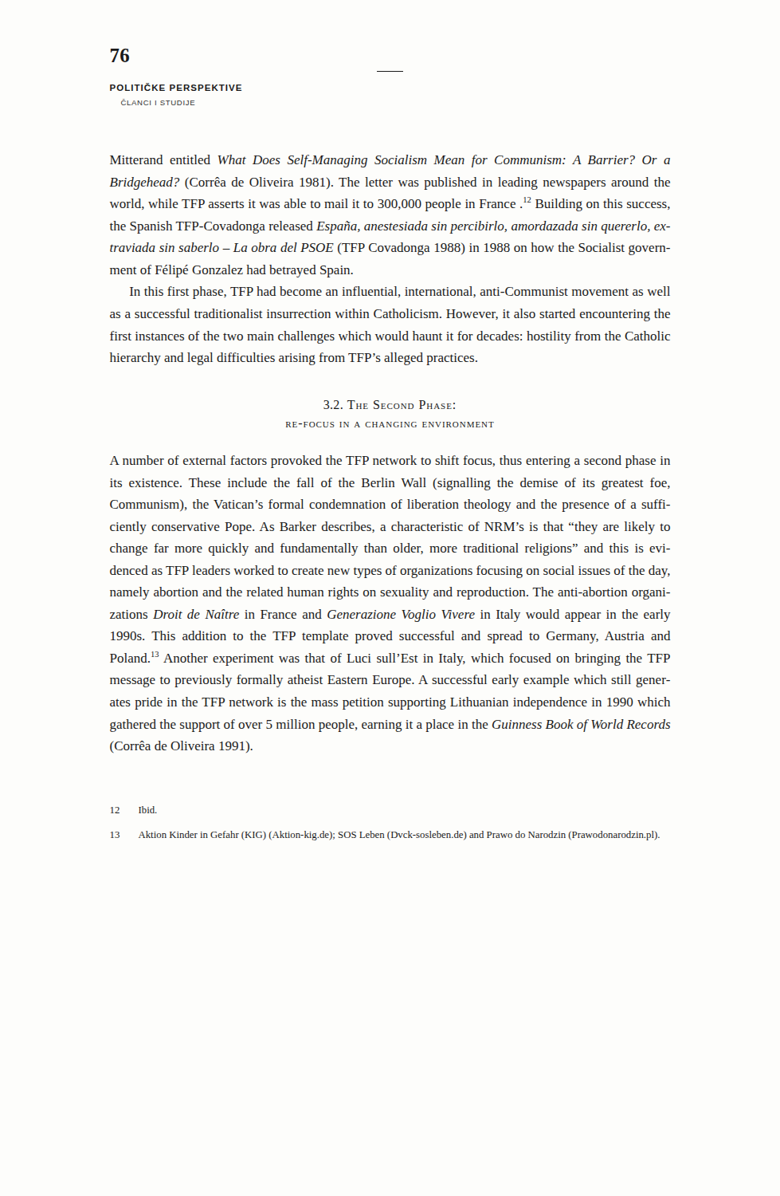76
Političke perspektive
Članci i studije
Mitterand entitled What Does Self-Managing Socialism Mean for Communism: A Barrier? Or a Bridgehead? (Corrêa de Oliveira 1981). The letter was published in leading newspapers around the world, while TFP asserts it was able to mail it to 300,000 people in France .12 Building on this success, the Spanish TFP-Covadonga released España, anestesiada sin percibirlo, amordazada sin quererlo, extraviada sin saberlo – La obra del PSOE (TFP Covadonga 1988) in 1988 on how the Socialist government of Félipé Gonzalez had betrayed Spain.
In this first phase, TFP had become an influential, international, anti-Communist movement as well as a successful traditionalist insurrection within Catholicism. However, it also started encountering the first instances of the two main challenges which would haunt it for decades: hostility from the Catholic hierarchy and legal difficulties arising from TFP’s alleged practices.
3.2. The Second Phase:
re-focus in a changing environment
A number of external factors provoked the TFP network to shift focus, thus entering a second phase in its existence. These include the fall of the Berlin Wall (signalling the demise of its greatest foe, Communism), the Vatican’s formal condemnation of liberation theology and the presence of a sufficiently conservative Pope. As Barker describes, a characteristic of NRM’s is that “they are likely to change far more quickly and fundamentally than older, more traditional religions” and this is evidenced as TFP leaders worked to create new types of organizations focusing on social issues of the day, namely abortion and the related human rights on sexuality and reproduction. The anti-abortion organizations Droit de Naître in France and Generazione Voglio Vivere in Italy would appear in the early 1990s. This addition to the TFP template proved successful and spread to Germany, Austria and Poland.13 Another experiment was that of Luci sull’Est in Italy, which focused on bringing the TFP message to previously formally atheist Eastern Europe. A successful early example which still generates pride in the TFP network is the mass petition supporting Lithuanian independence in 1990 which gathered the support of over 5 million people, earning it a place in the Guinness Book of World Records (Corrêa de Oliveira 1991).
12 Ibid.
13 Aktion Kinder in Gefahr (KIG) (Aktion-kig.de); SOS Leben (Dvck-sosleben.de) and Prawo do Narodzin (Prawodonarodzin.pl).